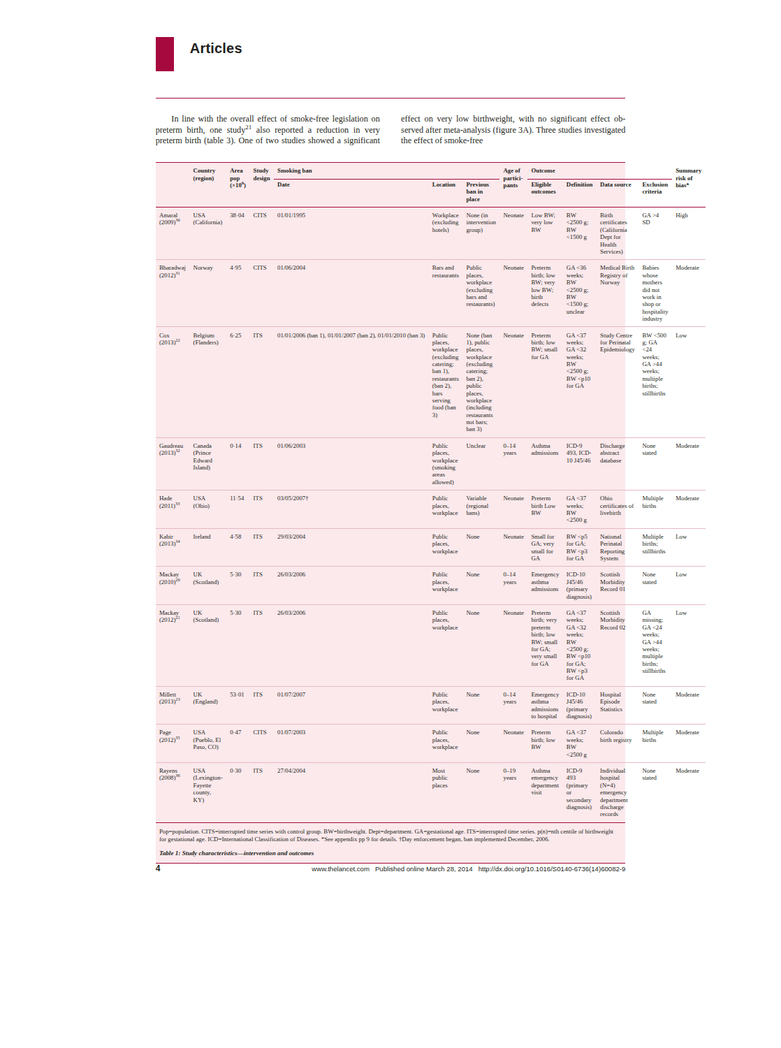Articles
In line with the overall effect of smoke-free legislation on preterm birth, one study21 also reported a reduction in very preterm birth (table 3). One of two studies showed a significant effect on very low birthweight, with no significant effect observed after meta-analysis (figure 3A). Three studies investigated the effect of smoke-free
| | Country (region) | Area pop (×10 6 ) | Study design | Smoking ban | Age of partici­pants | Outcome | Summary risk of bias* |
| --- | --- | --- | --- | --- | --- | --- | --- |
| Date | Location | Previous ban in place | Eligible outcomes | Definition | Data source | Exclusion criteria |
| Amaral (2009) 30 | USA (California) | 38·04 | CITS | 01/01/1995 | Workplace (excluding hotels) | None (in intervention group) | Neonate | Low BW; very low BW | BW <2500 g; BW <1500 g | Birth certificates (California Dept for Health Services) | GA >4 SD | High |
| Bharadwaj (2012) 31 | Norway | 4·95 | CITS | 01/06/2004 | Bars and restaurants | Public places, workplace (excluding bars and restaurants) | Neonate | Preterm birth; low BW; very low BW; birth defects | GA <36 weeks; BW <2500 g; BW <1500 g; unclear | Medical Birth Registry of Norway | Babies whose mothers did not work in shop or hospitality industry | Moderate |
| Cox (2013) 22 | Belgium (Flanders) | 6·25 | ITS | 01/01/2006 (ban 1), 01/01/2007 (ban 2), 01/01/2010 (ban 3) | Public places, workplace (excluding catering; ban 1), restaurants (ban 2), bars serving food (ban 3) | None (ban 1), public places, workplace (excluding catering; ban 2), public places, workplace (including restaurants not bars; ban 3) | Neonate | Preterm birth; low BW; small for GA | GA <37 weeks; GA <32 weeks; BW <2500 g; BW <p10 for GA | Study Centre for Perinatal Epidemiology | BW <500 g; GA <24 weeks; GA >44 weeks; multiple births; stillbirths | Low |
| Gaudreau (2013) 32 | Canada (Prince Edward Island) | 0·14 | ITS | 01/06/2003 | Public places, workplace (smoking areas allowed) | Unclear | 0–14 years | Asthma admissions | ICD-9 493, ICD-10 J45/46 | Discharge abstract database | None stated | Moderate |
| Hade (2011) 33 | USA (Ohio) | 11·54 | ITS | 03/05/2007† | Public places, workplace | Variable (regional bans) | Neonate | Preterm birth Low BW | GA <37 weeks; BW <2500 g | Ohio certificates of livebirth | Multiple births | Moderate |
| Kabir (2013) 34 | Ireland | 4·58 | ITS | 29/03/2004 | Public places, workplace | None | Neonate | Small for GA; very small for GA | BW <p5 for GA; BW <p3 for GA | National Perinatal Reporting System | Multiple births; stillbirths | Low |
| Mackay (2010) 20 | UK (Scotland) | 5·30 | ITS | 26/03/2006 | Public places, workplace | None | 0–14 years | Emergency asthma admissions | ICD-10 J45/46 (primary diagnosis) | Scottish Morbidity Record 01 | None stated | Low |
| Mackay (2012) 21 | UK (Scotland) | 5·30 | ITS | 26/03/2006 | Public places, workplace | None | Neonate | Preterm birth; very preterm birth; low BW; small for GA; very small for GA | GA <37 weeks; GA <32 weeks; BW <2500 g; BW <p10 for GA; BW <p3 for GA | Scottish Morbidity Record 02 | GA missing; GA <24 weeks; GA >44 weeks; multiple births; stillbirths | Low |
| Millett (2013) 23 | UK (England) | 53·01 | ITS | 01/07/2007 | Public places, workplace | None | 0–14 years | Emergency asthma admissions to hospital | ICD-10 J45/46 (primary diagnosis) | Hospital Episode Statistics | None stated | Moderate |
| Page (2012) 35 | USA (Pueblo, El Paso, CO) | 0·47 | CITS | 01/07/2003 | Public places, workplace | None | Neonate | Preterm birth; low BW | GA <37 weeks; BW <2500 g | Colorado birth registry | Multiple births | Moderate |
| Rayens (2008) 36 | USA (Lexington-Fayette county, KY) | 0·30 | ITS | 27/04/2004 | Most public places | None | 0–19 years | Asthma emergency department visit | ICD-9 493 (primary or secondary diagnosis) | Individual hospital (N=4) emergency department discharge records | None stated | Moderate |
Pop=population. CITS=interrupted time series with control group. BW=birthweight. Dept=department. GA=gestational age. ITS=interrupted time series. p(n)=nth centile of birthweight for gestational age. ICD=International Classification of Diseases. *See appendix pp 9 for details. †Day enforcement began, ban implemented December, 2006.
Table 1: Study characteristics—intervention and outcomes
4
www.thelancet.com Published online March 28, 2014 http://dx.doi.org/10.1016/S0140-6736(14)60082-9